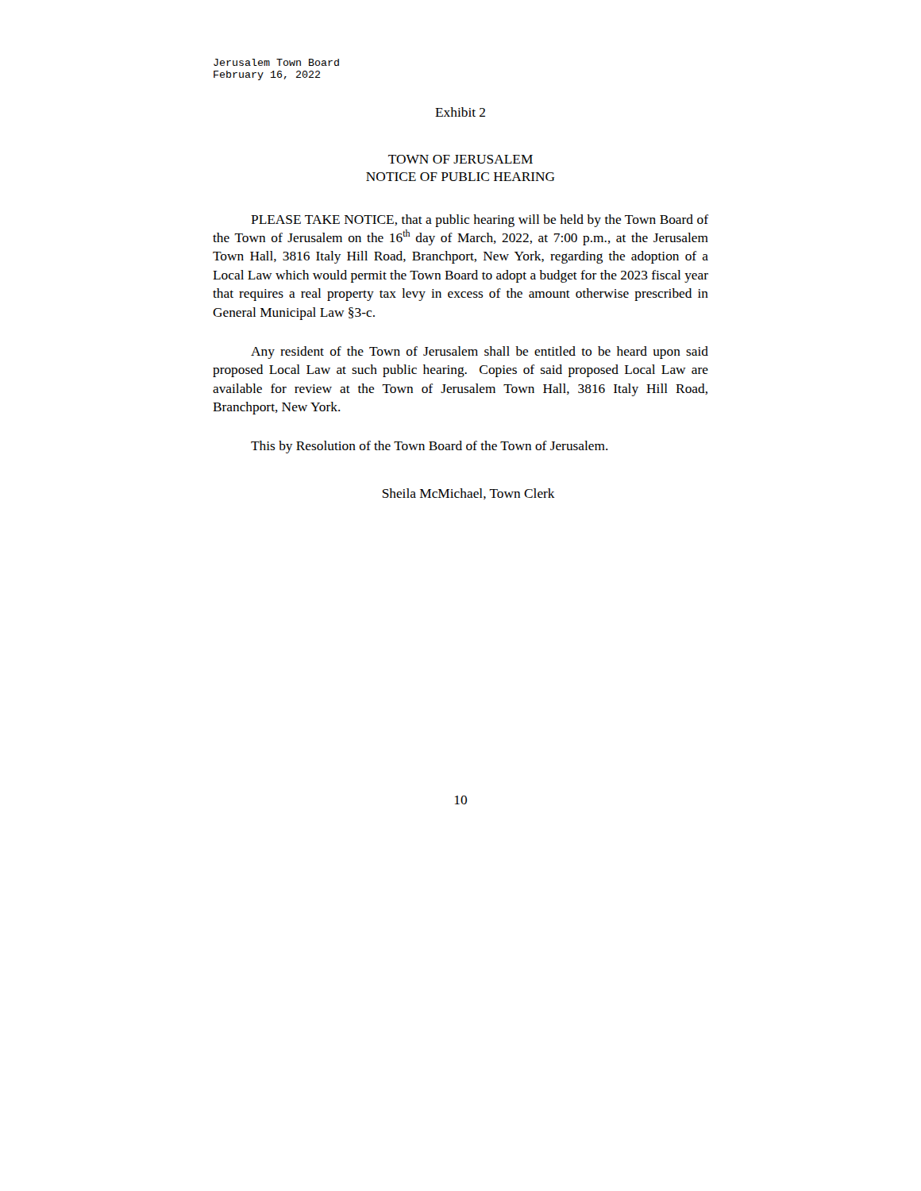Jerusalem Town Board
February 16, 2022
Exhibit 2
TOWN OF JERUSALEM
NOTICE OF PUBLIC HEARING
PLEASE TAKE NOTICE, that a public hearing will be held by the Town Board of the Town of Jerusalem on the 16th day of March, 2022, at 7:00 p.m., at the Jerusalem Town Hall, 3816 Italy Hill Road, Branchport, New York, regarding the adoption of a Local Law which would permit the Town Board to adopt a budget for the 2023 fiscal year that requires a real property tax levy in excess of the amount otherwise prescribed in General Municipal Law §3-c.
Any resident of the Town of Jerusalem shall be entitled to be heard upon said proposed Local Law at such public hearing. Copies of said proposed Local Law are available for review at the Town of Jerusalem Town Hall, 3816 Italy Hill Road, Branchport, New York.
This by Resolution of the Town Board of the Town of Jerusalem.
Sheila McMichael, Town Clerk
10